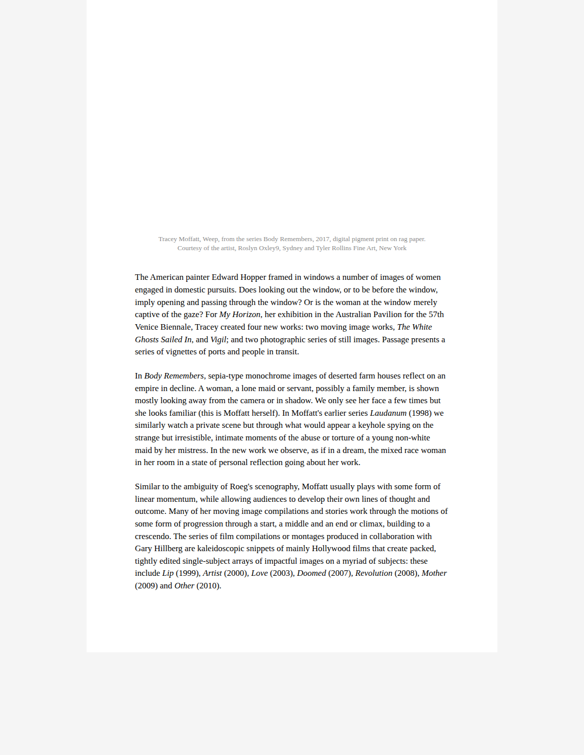Tracey Moffatt, Weep, from the series Body Remembers, 2017, digital pigment print on rag paper.
Courtesy of the artist, Roslyn Oxley9, Sydney and Tyler Rollins Fine Art, New York
The American painter Edward Hopper framed in windows a number of images of women engaged in domestic pursuits. Does looking out the window, or to be before the window, imply opening and passing through the window? Or is the woman at the window merely captive of the gaze? For My Horizon, her exhibition in the Australian Pavilion for the 57th Venice Biennale, Tracey created four new works: two moving image works, The White Ghosts Sailed In, and Vigil; and two photographic series of still images. Passage presents a series of vignettes of ports and people in transit.
In Body Remembers, sepia-type monochrome images of deserted farm houses reflect on an empire in decline. A woman, a lone maid or servant, possibly a family member, is shown mostly looking away from the camera or in shadow. We only see her face a few times but she looks familiar (this is Moffatt herself). In Moffatt's earlier series Laudanum (1998) we similarly watch a private scene but through what would appear a keyhole spying on the strange but irresistible, intimate moments of the abuse or torture of a young non-white maid by her mistress. In the new work we observe, as if in a dream, the mixed race woman in her room in a state of personal reflection going about her work.
Similar to the ambiguity of Roeg's scenography, Moffatt usually plays with some form of linear momentum, while allowing audiences to develop their own lines of thought and outcome. Many of her moving image compilations and stories work through the motions of some form of progression through a start, a middle and an end or climax, building to a crescendo. The series of film compilations or montages produced in collaboration with Gary Hillberg are kaleidoscopic snippets of mainly Hollywood films that create packed, tightly edited single-subject arrays of impactful images on a myriad of subjects: these include Lip (1999), Artist (2000), Love (2003), Doomed (2007), Revolution (2008), Mother (2009) and Other (2010).